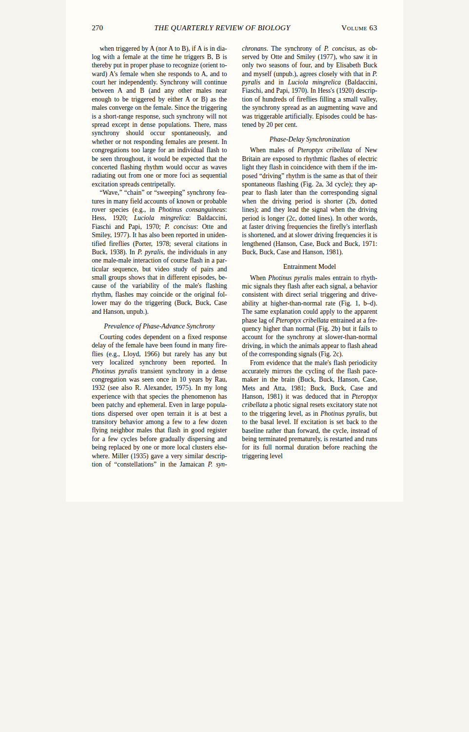270 THE QUARTERLY REVIEW OF BIOLOGY Volume 63
when triggered by A (nor A to B), if A is in dialog with a female at the time he triggers B, B is thereby put in proper phase to recognize (orient toward) A's female when she responds to A, and to court her independently. Synchrony will continue between A and B (and any other males near enough to be triggered by either A or B) as the males converge on the female. Since the triggering is a short-range response, such synchrony will not spread except in dense populations. There, mass synchrony should occur spontaneously, and whether or not responding females are present. In congregations too large for an individual flash to be seen throughout, it would be expected that the concerted flashing rhythm would occur as waves radiating out from one or more foci as sequential excitation spreads centripetally.
“Wave,” “chain” or “sweeping” synchrony features in many field accounts of known or probable rover species (e.g., in Photinus consanguineus: Hess, 1920; Luciola mingrelica: Baldaccini, Fiaschi and Papi, 1970; P. concisus: Otte and Smiley, 1977). It has also been reported in unidentified fireflies (Porter, 1978; several citations in Buck, 1938). In P. pyralis, the individuals in any one male-male interaction of course flash in a particular sequence, but video study of pairs and small groups shows that in different episodes, because of the variability of the male's flashing rhythm, flashes may coincide or the original follower may do the triggering (Buck, Buck, Case and Hanson, unpub.).
Prevalence of Phase-Advance Synchrony
Courting codes dependent on a fixed response delay of the female have been found in many fireflies (e.g., Lloyd, 1966) but rarely has any but very localized synchrony been reported. In Photinus pyralis transient synchrony in a dense congregation was seen once in 10 years by Rau, 1932 (see also R. Alexander, 1975). In my long experience with that species the phenomenon has been patchy and ephemeral. Even in large populations dispersed over open terrain it is at best a transitory behavior among a few to a few dozen flying neighbor males that flash in good register for a few cycles before gradually dispersing and being replaced by one or more local clusters elsewhere. Miller (1935) gave a very similar description of “constellations” in the Jamaican P. synchronans. The synchrony of P. concisus, as observed by Otte and Smiley (1977), who saw it in only two seasons of four, and by Elisabeth Buck and myself (unpub.), agrees closely with that in P. pyralis and in Luciola mingrelica (Baldaccini, Fiaschi, and Papi, 1970). In Hess's (1920) description of hundreds of fireflies filling a small valley, the synchrony spread as an augmenting wave and was triggerable artificially. Episodes could be hastened by 20 per cent.
Phase-Delay Synchronization
When males of Pteroptyx cribellata of New Britain are exposed to rhythmic flashes of electric light they flash in coincidence with them if the imposed “driving” rhythm is the same as that of their spontaneous flashing (Fig. 2a, 3d cycle); they appear to flash later than the corresponding signal when the driving period is shorter (2b, dotted lines); and they lead the signal when the driving period is longer (2c, dotted lines). In other words, at faster driving frequencies the firefly's interflash is shortened, and at slower driving frequencies it is lengthened (Hanson, Case, Buck and Buck, 1971: Buck, Buck, Case and Hanson, 1981).
Entrainment Model
When Photinus pyralis males entrain to rhythmic signals they flash after each signal, a behavior consistent with direct serial triggering and driveability at higher-than-normal rate (Fig. 1, b–d). The same explanation could apply to the apparent phase lag of Pteroptyx cribellata entrained at a frequency higher than normal (Fig. 2b) but it fails to account for the synchrony at slower-than-normal driving, in which the animals appear to flash ahead of the corresponding signals (Fig. 2c).
From evidence that the male's flash periodicity accurately mirrors the cycling of the flash pacemaker in the brain (Buck, Buck, Hanson, Case, Mets and Atta, 1981; Buck, Buck, Case and Hanson, 1981) it was deduced that in Pteroptyx cribellata a photic signal resets excitatory state not to the triggering level, as in Photinus pyralis, but to the basal level. If excitation is set back to the baseline rather than forward, the cycle, instead of being terminated prematurely, is restarted and runs for its full normal duration before reaching the triggering level